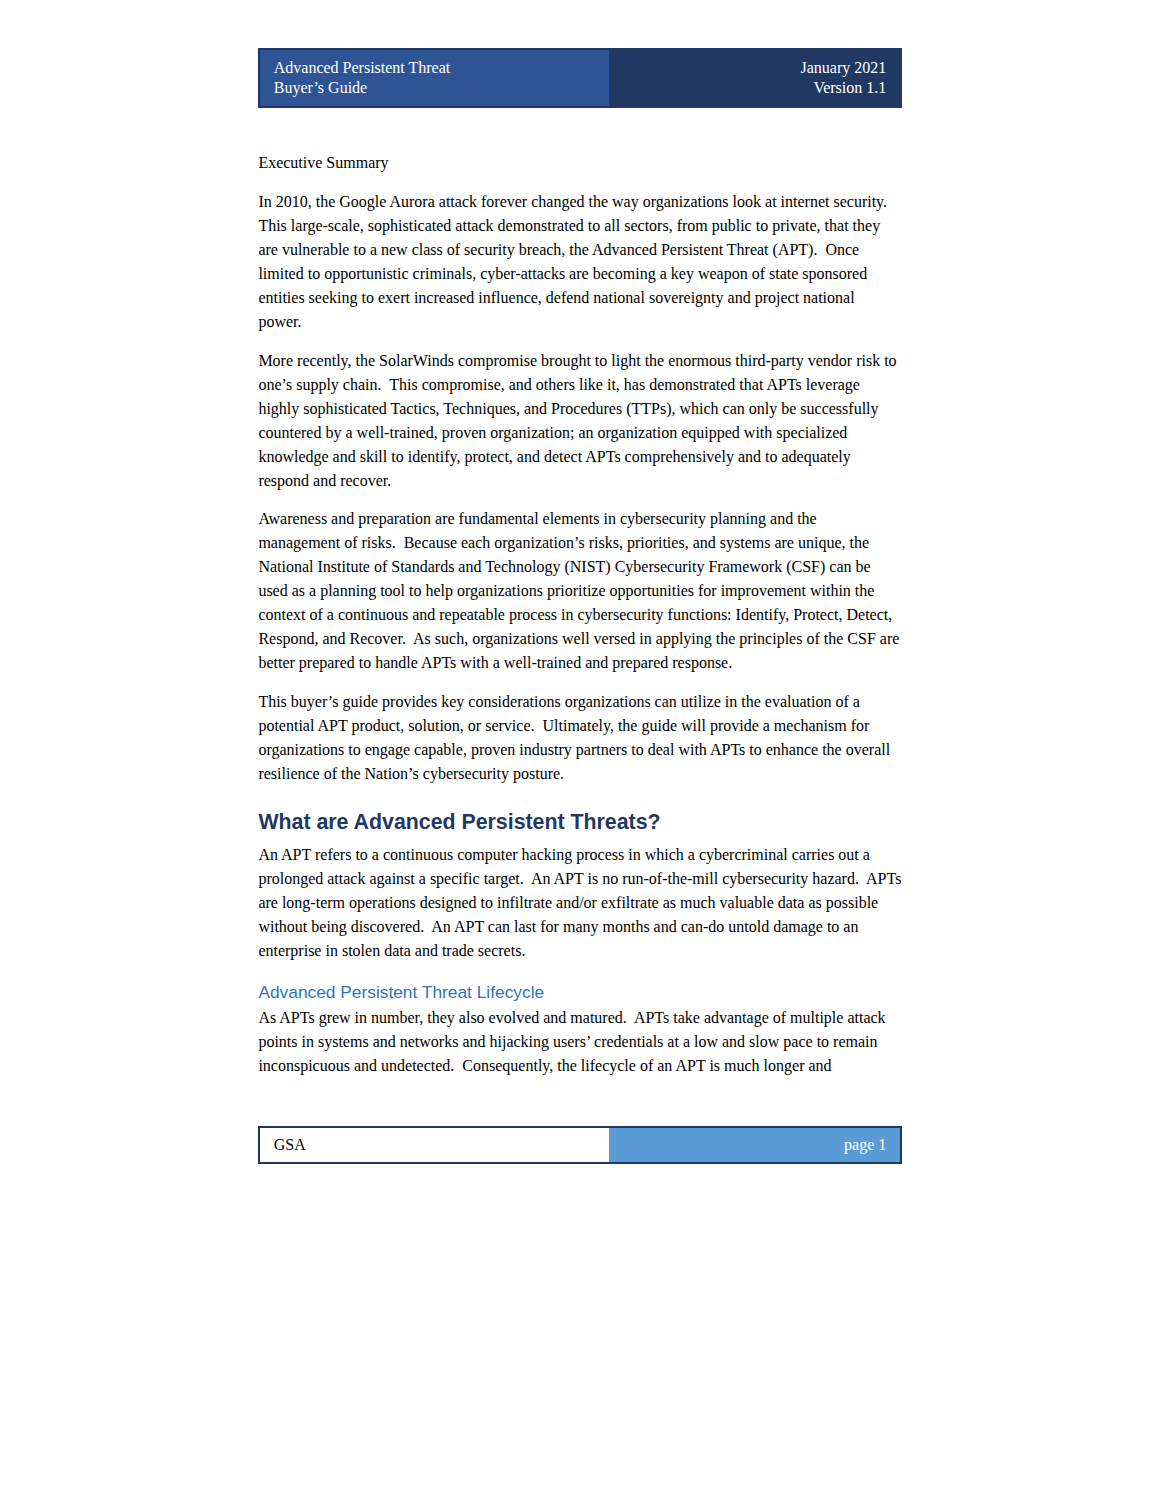Advanced Persistent Threat
Buyer’s Guide
January 2021
Version 1.1
Executive Summary
In 2010, the Google Aurora attack forever changed the way organizations look at internet security. This large-scale, sophisticated attack demonstrated to all sectors, from public to private, that they are vulnerable to a new class of security breach, the Advanced Persistent Threat (APT). Once limited to opportunistic criminals, cyber-attacks are becoming a key weapon of state sponsored entities seeking to exert increased influence, defend national sovereignty and project national power.
More recently, the SolarWinds compromise brought to light the enormous third-party vendor risk to one’s supply chain. This compromise, and others like it, has demonstrated that APTs leverage highly sophisticated Tactics, Techniques, and Procedures (TTPs), which can only be successfully countered by a well-trained, proven organization; an organization equipped with specialized knowledge and skill to identify, protect, and detect APTs comprehensively and to adequately respond and recover.
Awareness and preparation are fundamental elements in cybersecurity planning and the management of risks. Because each organization’s risks, priorities, and systems are unique, the National Institute of Standards and Technology (NIST) Cybersecurity Framework (CSF) can be used as a planning tool to help organizations prioritize opportunities for improvement within the context of a continuous and repeatable process in cybersecurity functions: Identify, Protect, Detect, Respond, and Recover. As such, organizations well versed in applying the principles of the CSF are better prepared to handle APTs with a well-trained and prepared response.
This buyer’s guide provides key considerations organizations can utilize in the evaluation of a potential APT product, solution, or service. Ultimately, the guide will provide a mechanism for organizations to engage capable, proven industry partners to deal with APTs to enhance the overall resilience of the Nation’s cybersecurity posture.
What are Advanced Persistent Threats?
An APT refers to a continuous computer hacking process in which a cybercriminal carries out a prolonged attack against a specific target. An APT is no run-of-the-mill cybersecurity hazard. APTs are long-term operations designed to infiltrate and/or exfiltrate as much valuable data as possible without being discovered. An APT can last for many months and can-do untold damage to an enterprise in stolen data and trade secrets.
Advanced Persistent Threat Lifecycle
As APTs grew in number, they also evolved and matured. APTs take advantage of multiple attack points in systems and networks and hijacking users’ credentials at a low and slow pace to remain inconspicuous and undetected. Consequently, the lifecycle of an APT is much longer and
GSA
page 1